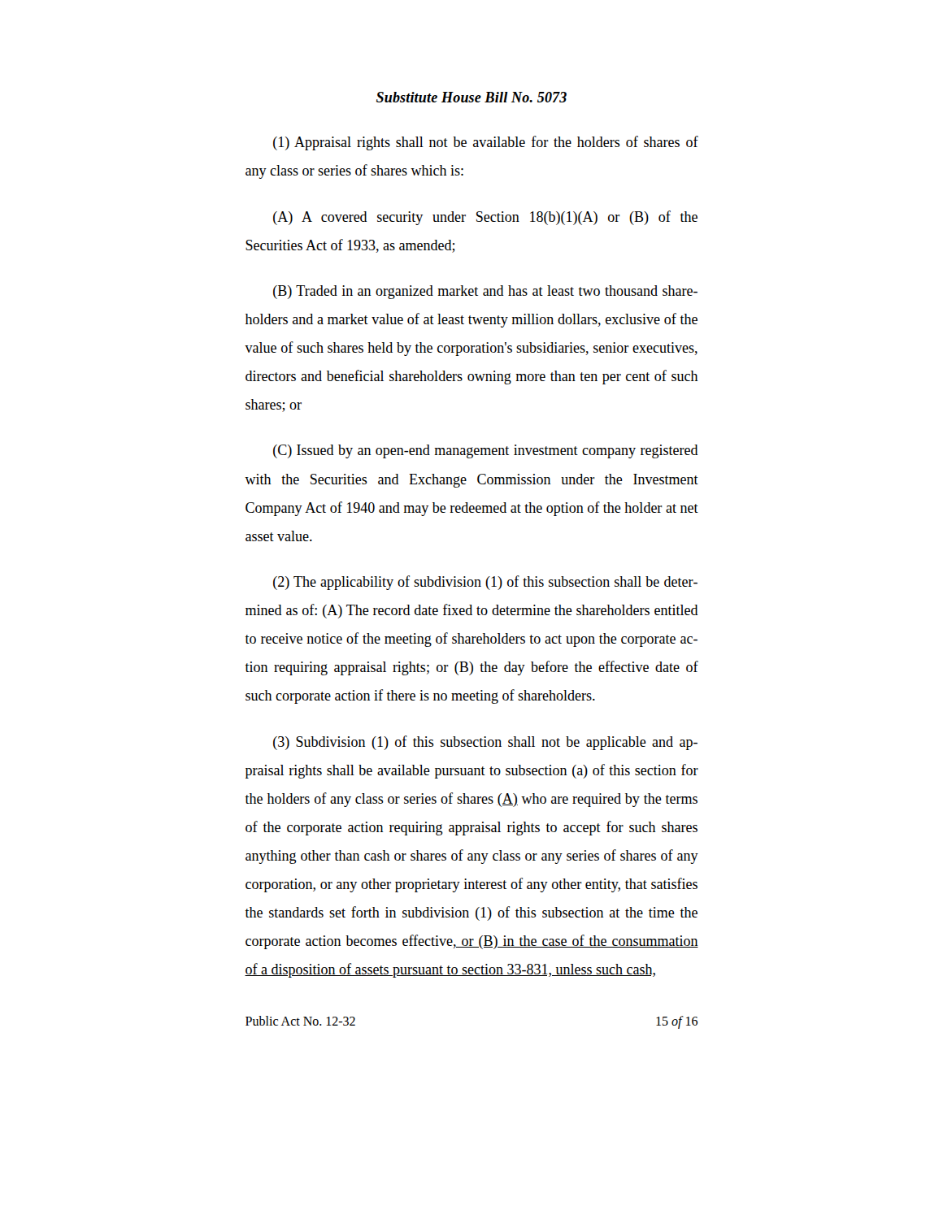Substitute House Bill No. 5073
(1) Appraisal rights shall not be available for the holders of shares of any class or series of shares which is:
(A) A covered security under Section 18(b)(1)(A) or (B) of the Securities Act of 1933, as amended;
(B) Traded in an organized market and has at least two thousand shareholders and a market value of at least twenty million dollars, exclusive of the value of such shares held by the corporation's subsidiaries, senior executives, directors and beneficial shareholders owning more than ten per cent of such shares; or
(C) Issued by an open-end management investment company registered with the Securities and Exchange Commission under the Investment Company Act of 1940 and may be redeemed at the option of the holder at net asset value.
(2) The applicability of subdivision (1) of this subsection shall be determined as of: (A) The record date fixed to determine the shareholders entitled to receive notice of the meeting of shareholders to act upon the corporate action requiring appraisal rights; or (B) the day before the effective date of such corporate action if there is no meeting of shareholders.
(3) Subdivision (1) of this subsection shall not be applicable and appraisal rights shall be available pursuant to subsection (a) of this section for the holders of any class or series of shares (A) who are required by the terms of the corporate action requiring appraisal rights to accept for such shares anything other than cash or shares of any class or any series of shares of any corporation, or any other proprietary interest of any other entity, that satisfies the standards set forth in subdivision (1) of this subsection at the time the corporate action becomes effective, or (B) in the case of the consummation of a disposition of assets pursuant to section 33-831, unless such cash,
Public Act No. 12-32 15 of 16